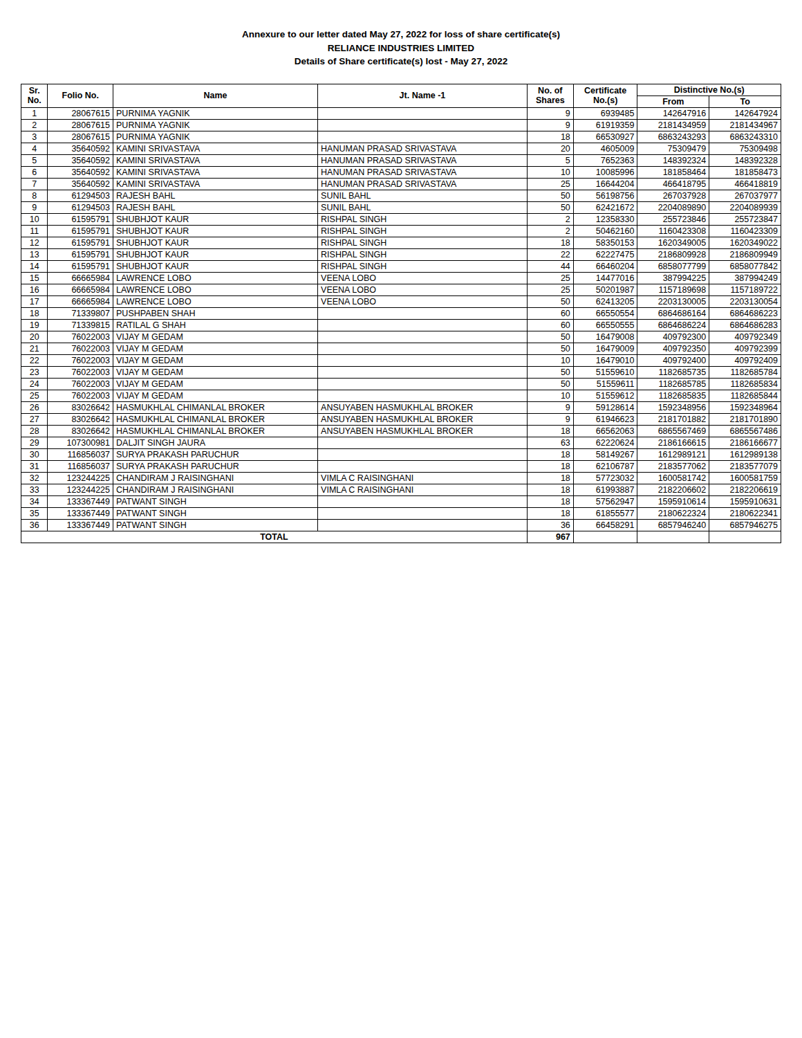Annexure to our letter dated May 27, 2022 for loss of share certificate(s)
RELIANCE INDUSTRIES LIMITED
Details of Share certificate(s) lost - May 27, 2022
| Sr. No. | Folio No. | Name | Jt. Name -1 | No. of Shares | Certificate No.(s) | Distinctive No.(s) |
| --- | --- | --- | --- | --- | --- | --- |
| From | To |
| 1 | 28067615 | PURNIMA YAGNIK | | 9 | 6939485 | 142647916 | 142647924 |
| 2 | 28067615 | PURNIMA YAGNIK | | 9 | 61919359 | 2181434959 | 2181434967 |
| 3 | 28067615 | PURNIMA YAGNIK | | 18 | 66530927 | 6863243293 | 6863243310 |
| 4 | 35640592 | KAMINI SRIVASTAVA | HANUMAN PRASAD SRIVASTAVA | 20 | 4605009 | 75309479 | 75309498 |
| 5 | 35640592 | KAMINI SRIVASTAVA | HANUMAN PRASAD SRIVASTAVA | 5 | 7652363 | 148392324 | 148392328 |
| 6 | 35640592 | KAMINI SRIVASTAVA | HANUMAN PRASAD SRIVASTAVA | 10 | 10085996 | 181858464 | 181858473 |
| 7 | 35640592 | KAMINI SRIVASTAVA | HANUMAN PRASAD SRIVASTAVA | 25 | 16644204 | 466418795 | 466418819 |
| 8 | 61294503 | RAJESH BAHL | SUNIL BAHL | 50 | 56198756 | 267037928 | 267037977 |
| 9 | 61294503 | RAJESH BAHL | SUNIL BAHL | 50 | 62421672 | 2204089890 | 2204089939 |
| 10 | 61595791 | SHUBHJOT KAUR | RISHPAL SINGH | 2 | 12358330 | 255723846 | 255723847 |
| 11 | 61595791 | SHUBHJOT KAUR | RISHPAL SINGH | 2 | 50462160 | 1160423308 | 1160423309 |
| 12 | 61595791 | SHUBHJOT KAUR | RISHPAL SINGH | 18 | 58350153 | 1620349005 | 1620349022 |
| 13 | 61595791 | SHUBHJOT KAUR | RISHPAL SINGH | 22 | 62227475 | 2186809928 | 2186809949 |
| 14 | 61595791 | SHUBHJOT KAUR | RISHPAL SINGH | 44 | 66460204 | 6858077799 | 6858077842 |
| 15 | 66665984 | LAWRENCE LOBO | VEENA LOBO | 25 | 14477016 | 387994225 | 387994249 |
| 16 | 66665984 | LAWRENCE LOBO | VEENA LOBO | 25 | 50201987 | 1157189698 | 1157189722 |
| 17 | 66665984 | LAWRENCE LOBO | VEENA LOBO | 50 | 62413205 | 2203130005 | 2203130054 |
| 18 | 71339807 | PUSHPABEN SHAH | | 60 | 66550554 | 6864686164 | 6864686223 |
| 19 | 71339815 | RATILAL G SHAH | | 60 | 66550555 | 6864686224 | 6864686283 |
| 20 | 76022003 | VIJAY M GEDAM | | 50 | 16479008 | 409792300 | 409792349 |
| 21 | 76022003 | VIJAY M GEDAM | | 50 | 16479009 | 409792350 | 409792399 |
| 22 | 76022003 | VIJAY M GEDAM | | 10 | 16479010 | 409792400 | 409792409 |
| 23 | 76022003 | VIJAY M GEDAM | | 50 | 51559610 | 1182685735 | 1182685784 |
| 24 | 76022003 | VIJAY M GEDAM | | 50 | 51559611 | 1182685785 | 1182685834 |
| 25 | 76022003 | VIJAY M GEDAM | | 10 | 51559612 | 1182685835 | 1182685844 |
| 26 | 83026642 | HASMUKHLAL CHIMANLAL BROKER | ANSUYABEN HASMUKHLAL BROKER | 9 | 59128614 | 1592348956 | 1592348964 |
| 27 | 83026642 | HASMUKHLAL CHIMANLAL BROKER | ANSUYABEN HASMUKHLAL BROKER | 9 | 61946623 | 2181701882 | 2181701890 |
| 28 | 83026642 | HASMUKHLAL CHIMANLAL BROKER | ANSUYABEN HASMUKHLAL BROKER | 18 | 66562063 | 6865567469 | 6865567486 |
| 29 | 107300981 | DALJIT SINGH JAURA | | 63 | 62220624 | 2186166615 | 2186166677 |
| 30 | 116856037 | SURYA PRAKASH PARUCHUR | | 18 | 58149267 | 1612989121 | 1612989138 |
| 31 | 116856037 | SURYA PRAKASH PARUCHUR | | 18 | 62106787 | 2183577062 | 2183577079 |
| 32 | 123244225 | CHANDIRAM J RAISINGHANI | VIMLA C RAISINGHANI | 18 | 57723032 | 1600581742 | 1600581759 |
| 33 | 123244225 | CHANDIRAM J RAISINGHANI | VIMLA C RAISINGHANI | 18 | 61993887 | 2182206602 | 2182206619 |
| 34 | 133367449 | PATWANT SINGH | | 18 | 57562947 | 1595910614 | 1595910631 |
| 35 | 133367449 | PATWANT SINGH | | 18 | 61855577 | 2180622324 | 2180622341 |
| 36 | 133367449 | PATWANT SINGH | | 36 | 66458291 | 6857946240 | 6857946275 |
| TOTAL | 967 | | | |